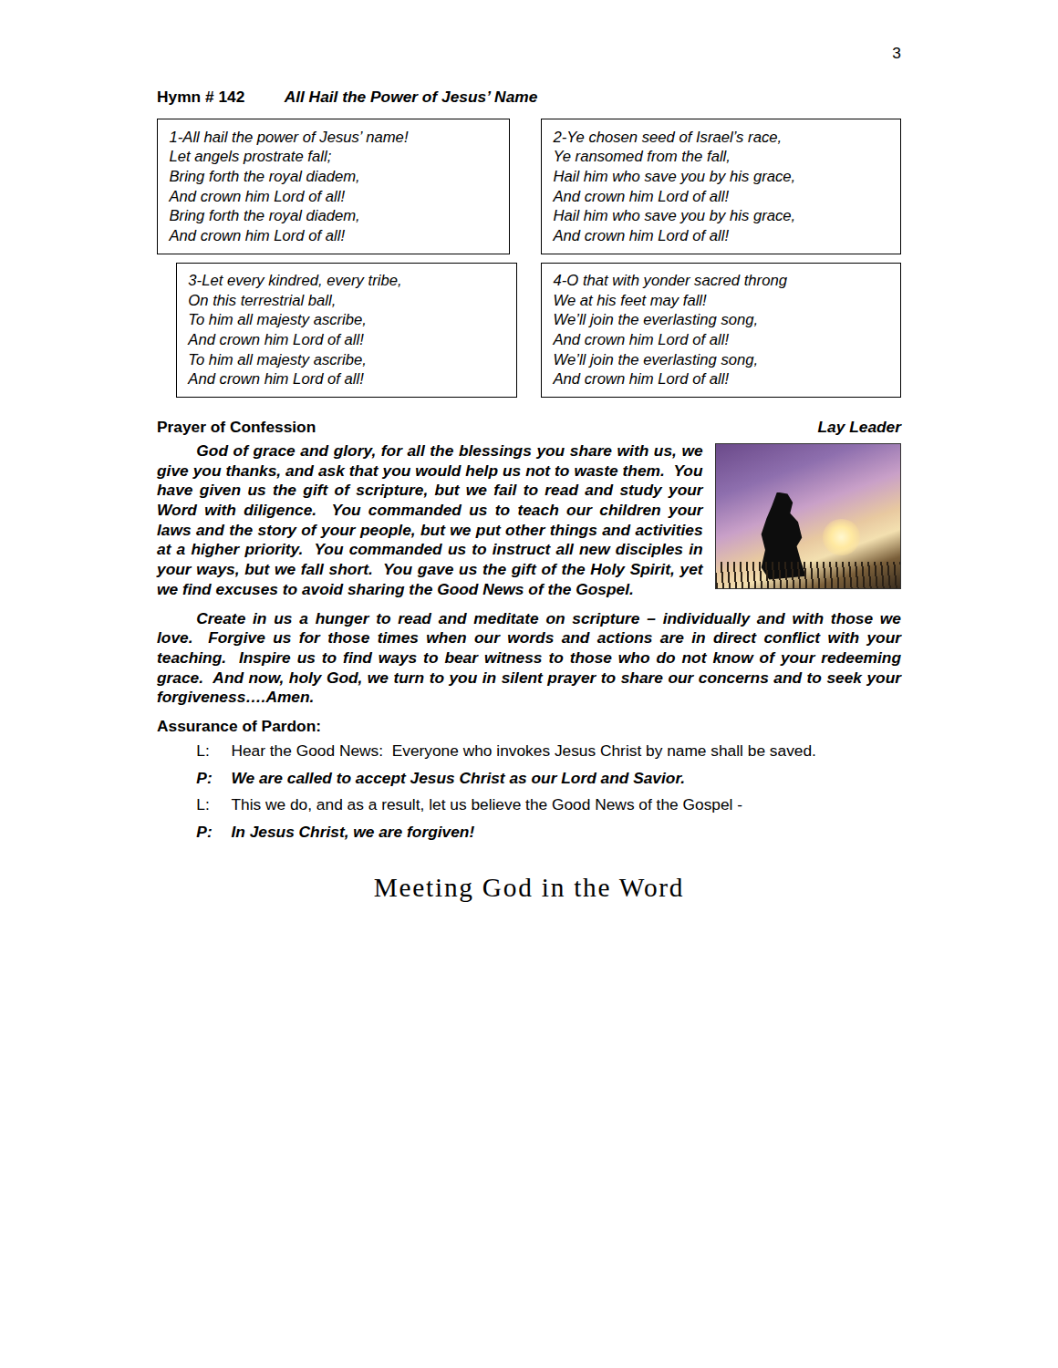3
Hymn # 142 All Hail the Power of Jesus’ Name
1-All hail the power of Jesus’ name!
Let angels prostrate fall;
Bring forth the royal diadem,
And crown him Lord of all!
Bring forth the royal diadem,
And crown him Lord of all!
2-Ye chosen seed of Israel’s race,
Ye ransomed from the fall,
Hail him who save you by his grace,
And crown him Lord of all!
Hail him who save you by his grace,
And crown him Lord of all!
3-Let every kindred, every tribe,
On this terrestrial ball,
To him all majesty ascribe,
And crown him Lord of all!
To him all majesty ascribe,
And crown him Lord of all!
4-O that with yonder sacred throng
We at his feet may fall!
We’ll join the everlasting song,
And crown him Lord of all!
We’ll join the everlasting song,
And crown him Lord of all!
Prayer of Confession Lay Leader
God of grace and glory, for all the blessings you share with us, we give you thanks, and ask that you would help us not to waste them. You have given us the gift of scripture, but we fail to read and study your Word with diligence. You commanded us to teach our children your laws and the story of your people, but we put other things and activities at a higher priority. You commanded us to instruct all new disciples in your ways, but we fall short. You gave us the gift of the Holy Spirit, yet we find excuses to avoid sharing the Good News of the Gospel.
Create in us a hunger to read and meditate on scripture – individually and with those we love. Forgive us for those times when our words and actions are in direct conflict with your teaching. Inspire us to find ways to bear witness to those who do not know of your redeeming grace. And now, holy God, we turn to you in silent prayer to share our concerns and to seek your forgiveness….Amen.
Assurance of Pardon:
L: Hear the Good News: Everyone who invokes Jesus Christ by name shall be saved.
P: We are called to accept Jesus Christ as our Lord and Savior.
L: This we do, and as a result, let us believe the Good News of the Gospel -
P: In Jesus Christ, we are forgiven!
Meeting God in the Word